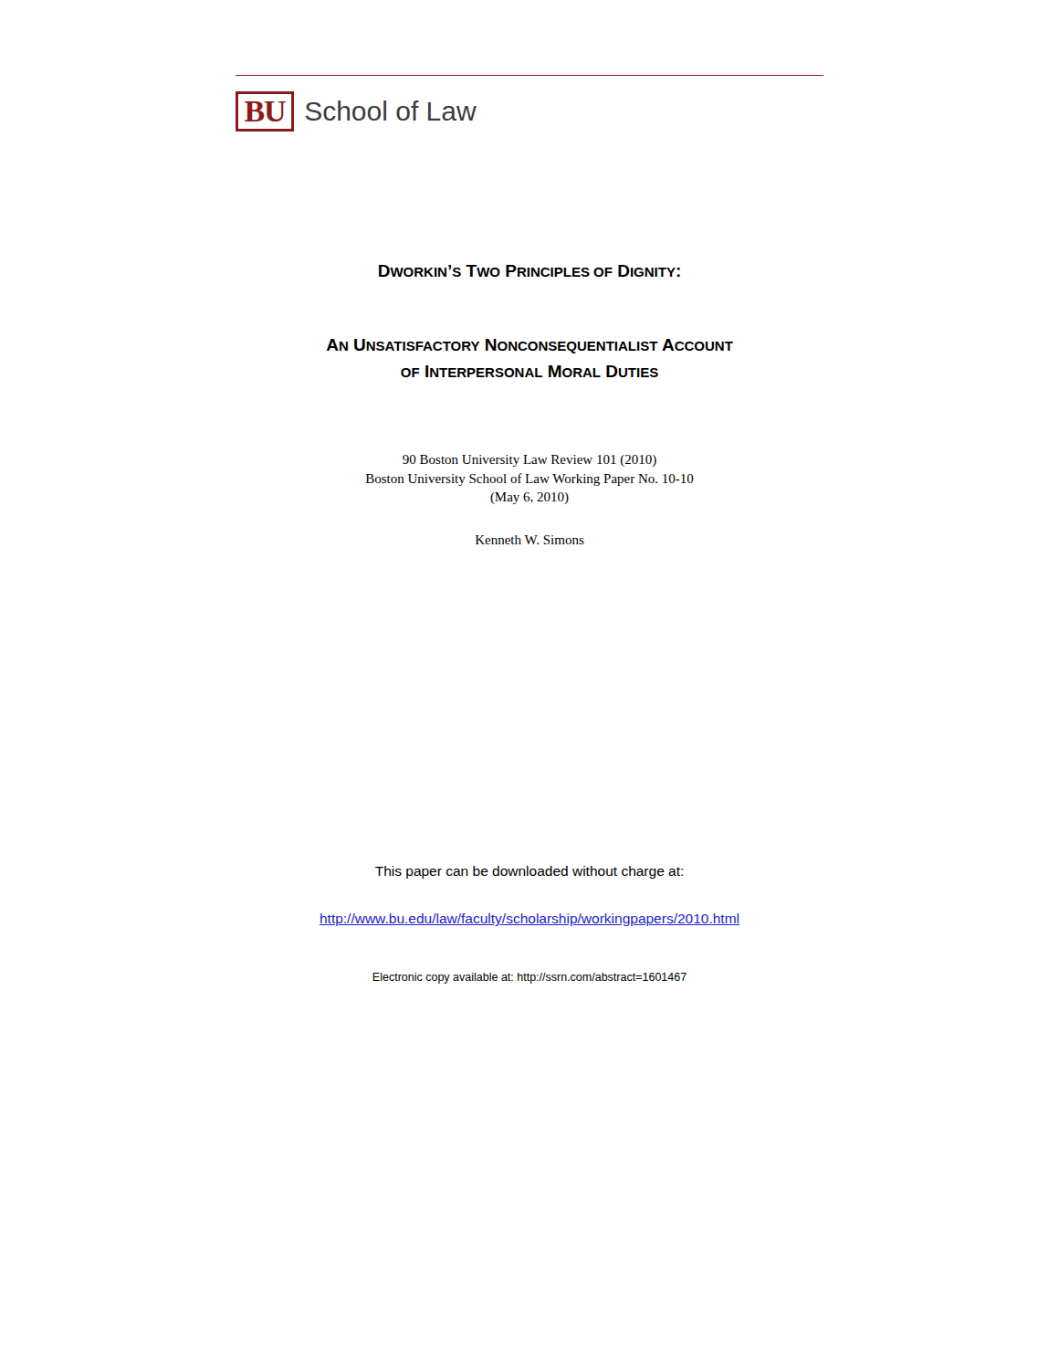BU School of Law
DWORKIN’S TWO PRINCIPLES OF DIGNITY: AN UNSATISFACTORY NONCONSEQUENTIALIST ACCOUNT
OF INTERPERSONAL MORAL DUTIES
90 Boston University Law Review 101 (2010)
Boston University School of Law Working Paper No. 10-10
(May 6, 2010)
Kenneth W. Simons
This paper can be downloaded without charge at:
http://www.bu.edu/law/faculty/scholarship/workingpapers/2010.html
Electronic copy available at: http://ssrn.com/abstract=1601467